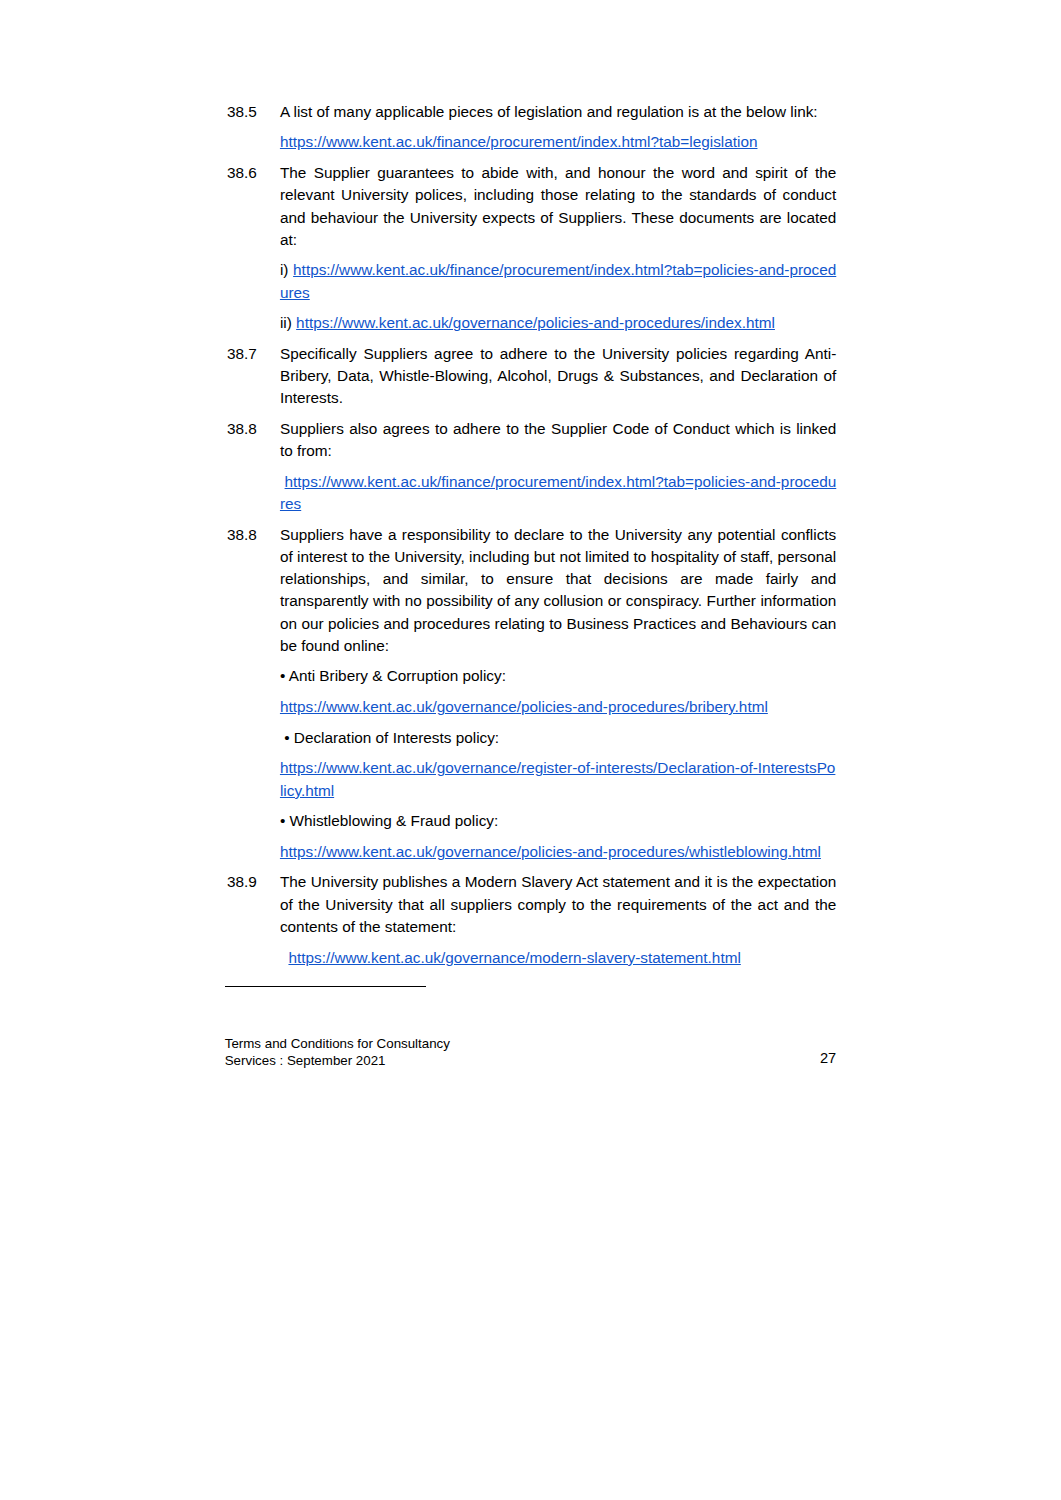38.5
A list of many applicable pieces of legislation and regulation is at the below link:
https://www.kent.ac.uk/finance/procurement/index.html?tab=legislation
38.6
The Supplier guarantees to abide with, and honour the word and spirit of the relevant University polices, including those relating to the standards of conduct and behaviour the University expects of Suppliers. These documents are located at:
i) https://www.kent.ac.uk/finance/procurement/index.html?tab=policies-and-procedures
ii) https://www.kent.ac.uk/governance/policies-and-procedures/index.html
38.7
Specifically Suppliers agree to adhere to the University policies regarding Anti-Bribery, Data, Whistle-Blowing, Alcohol, Drugs & Substances, and Declaration of Interests.
38.8
Suppliers also agrees to adhere to the Supplier Code of Conduct which is linked to from:
https://www.kent.ac.uk/finance/procurement/index.html?tab=policies-and-procedures
38.8
Suppliers have a responsibility to declare to the University any potential conflicts of interest to the University, including but not limited to hospitality of staff, personal relationships, and similar, to ensure that decisions are made fairly and transparently with no possibility of any collusion or conspiracy. Further information on our policies and procedures relating to Business Practices and Behaviours can be found online:
• Anti Bribery & Corruption policy:
https://www.kent.ac.uk/governance/policies-and-procedures/bribery.html
• Declaration of Interests policy:
https://www.kent.ac.uk/governance/register-of-interests/Declaration-of-InterestsPolicy.html
• Whistleblowing & Fraud policy:
https://www.kent.ac.uk/governance/policies-and-procedures/whistleblowing.html
38.9
The University publishes a Modern Slavery Act statement and it is the expectation of the University that all suppliers comply to the requirements of the act and the contents of the statement:
https://www.kent.ac.uk/governance/modern-slavery-statement.html
Terms and Conditions for Consultancy
Services : September 2021
27